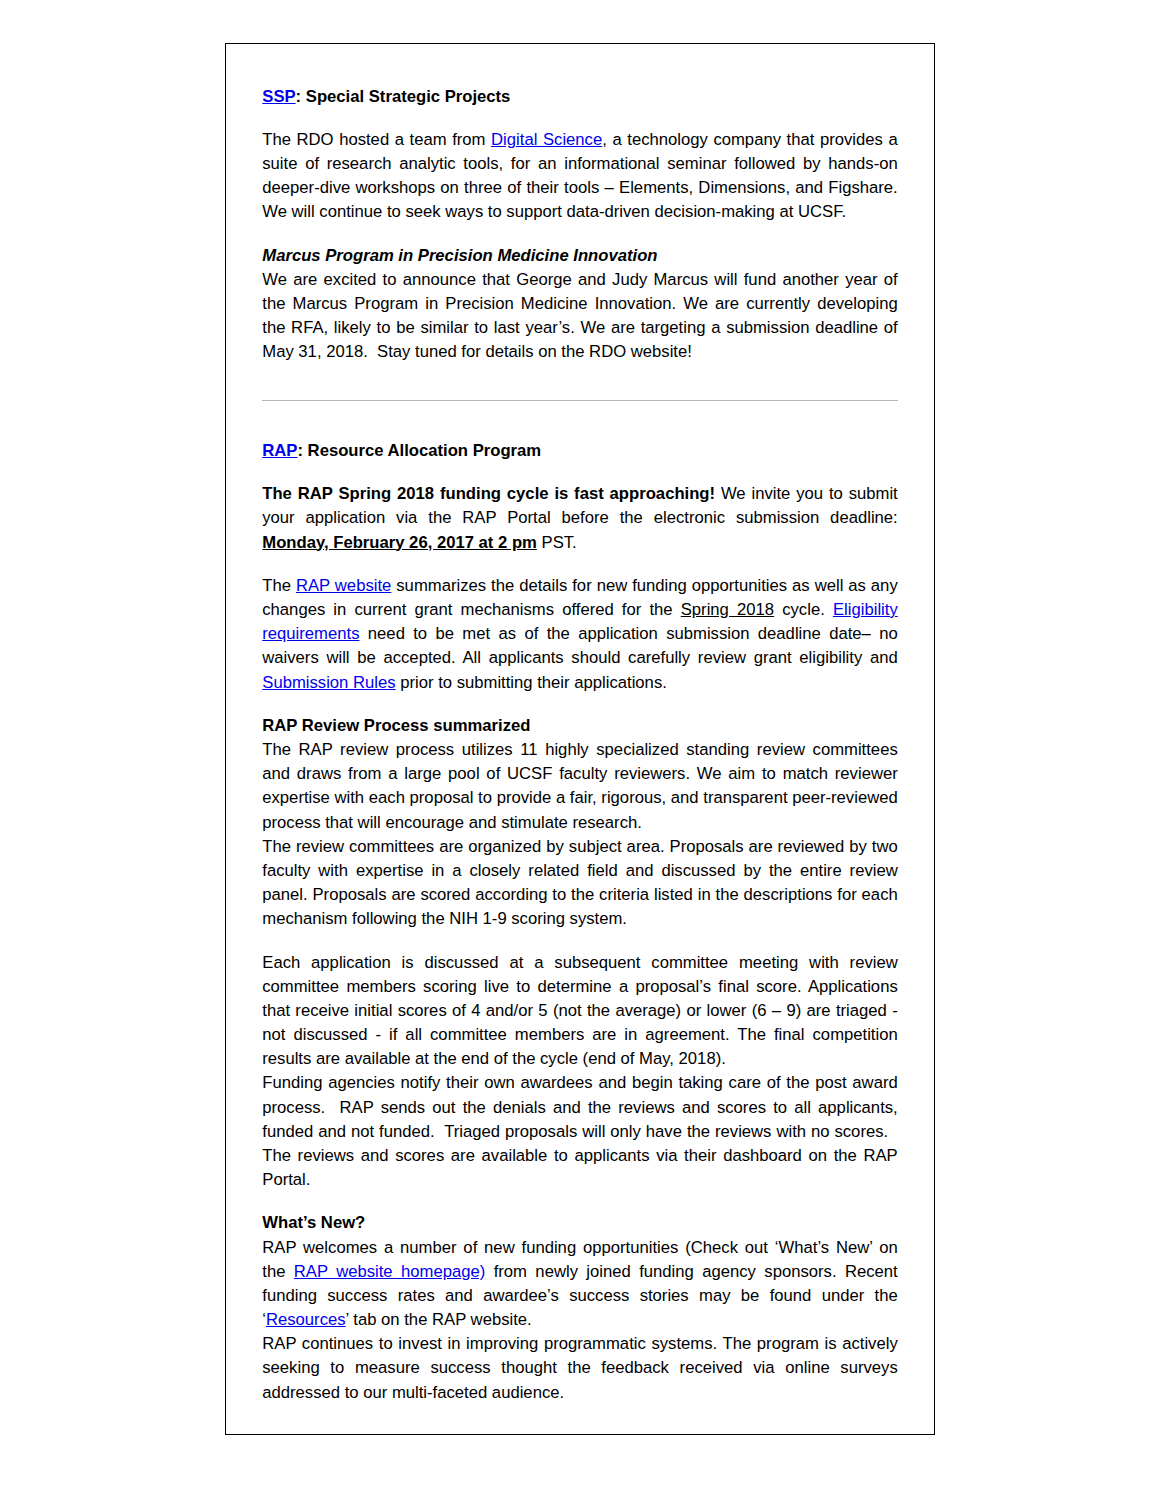SSP: Special Strategic Projects
The RDO hosted a team from Digital Science, a technology company that provides a suite of research analytic tools, for an informational seminar followed by hands-on deeper-dive workshops on three of their tools – Elements, Dimensions, and Figshare. We will continue to seek ways to support data-driven decision-making at UCSF.
Marcus Program in Precision Medicine Innovation
We are excited to announce that George and Judy Marcus will fund another year of the Marcus Program in Precision Medicine Innovation. We are currently developing the RFA, likely to be similar to last year’s. We are targeting a submission deadline of May 31, 2018. Stay tuned for details on the RDO website!
RAP: Resource Allocation Program
The RAP Spring 2018 funding cycle is fast approaching! We invite you to submit your application via the RAP Portal before the electronic submission deadline: Monday, February 26, 2017 at 2 pm PST.
The RAP website summarizes the details for new funding opportunities as well as any changes in current grant mechanisms offered for the Spring 2018 cycle. Eligibility requirements need to be met as of the application submission deadline date– no waivers will be accepted. All applicants should carefully review grant eligibility and Submission Rules prior to submitting their applications.
RAP Review Process summarized
The RAP review process utilizes 11 highly specialized standing review committees and draws from a large pool of UCSF faculty reviewers. We aim to match reviewer expertise with each proposal to provide a fair, rigorous, and transparent peer-reviewed process that will encourage and stimulate research.
The review committees are organized by subject area. Proposals are reviewed by two faculty with expertise in a closely related field and discussed by the entire review panel. Proposals are scored according to the criteria listed in the descriptions for each mechanism following the NIH 1-9 scoring system.
Each application is discussed at a subsequent committee meeting with review committee members scoring live to determine a proposal’s final score. Applications that receive initial scores of 4 and/or 5 (not the average) or lower (6 – 9) are triaged - not discussed - if all committee members are in agreement. The final competition results are available at the end of the cycle (end of May, 2018).
Funding agencies notify their own awardees and begin taking care of the post award process. RAP sends out the denials and the reviews and scores to all applicants, funded and not funded. Triaged proposals will only have the reviews with no scores. The reviews and scores are available to applicants via their dashboard on the RAP Portal.
What’s New?
RAP welcomes a number of new funding opportunities (Check out ‘What’s New’ on the RAP website homepage) from newly joined funding agency sponsors. Recent funding success rates and awardee’s success stories may be found under the ‘Resources’ tab on the RAP website.
RAP continues to invest in improving programmatic systems. The program is actively seeking to measure success thought the feedback received via online surveys addressed to our multi-faceted audience.